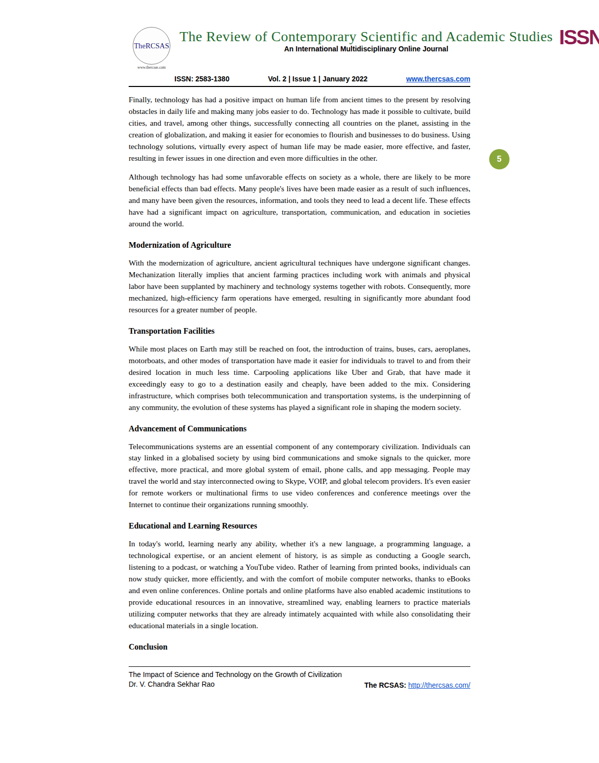5
The RCSAS
www.thercsas.com
The Review of Contemporary Scientific and Academic Studies
An International Multidisciplinary Online Journal
ISSN
ISSN: 2583-1380
Vol. 2 | Issue 1 | January 2022
www.thercsas.com
Finally, technology has had a positive impact on human life from ancient times to the present by resolving obstacles in daily life and making many jobs easier to do. Technology has made it possible to cultivate, build cities, and travel, among other things, successfully connecting all countries on the planet, assisting in the creation of globalization, and making it easier for economies to flourish and businesses to do business. Using technology solutions, virtually every aspect of human life may be made easier, more effective, and faster, resulting in fewer issues in one direction and even more difficulties in the other.
Although technology has had some unfavorable effects on society as a whole, there are likely to be more beneficial effects than bad effects. Many people's lives have been made easier as a result of such influences, and many have been given the resources, information, and tools they need to lead a decent life. These effects have had a significant impact on agriculture, transportation, communication, and education in societies around the world.
Modernization of Agriculture
With the modernization of agriculture, ancient agricultural techniques have undergone significant changes. Mechanization literally implies that ancient farming practices including work with animals and physical labor have been supplanted by machinery and technology systems together with robots. Consequently, more mechanized, high-efficiency farm operations have emerged, resulting in significantly more abundant food resources for a greater number of people.
Transportation Facilities
While most places on Earth may still be reached on foot, the introduction of trains, buses, cars, aeroplanes, motorboats, and other modes of transportation have made it easier for individuals to travel to and from their desired location in much less time. Carpooling applications like Uber and Grab, that have made it exceedingly easy to go to a destination easily and cheaply, have been added to the mix. Considering infrastructure, which comprises both telecommunication and transportation systems, is the underpinning of any community, the evolution of these systems has played a significant role in shaping the modern society.
Advancement of Communications
Telecommunications systems are an essential component of any contemporary civilization. Individuals can stay linked in a globalised society by using bird communications and smoke signals to the quicker, more effective, more practical, and more global system of email, phone calls, and app messaging. People may travel the world and stay interconnected owing to Skype, VOIP, and global telecom providers. It's even easier for remote workers or multinational firms to use video conferences and conference meetings over the Internet to continue their organizations running smoothly.
Educational and Learning Resources
In today's world, learning nearly any ability, whether it's a new language, a programming language, a technological expertise, or an ancient element of history, is as simple as conducting a Google search, listening to a podcast, or watching a YouTube video. Rather of learning from printed books, individuals can now study quicker, more efficiently, and with the comfort of mobile computer networks, thanks to eBooks and even online conferences. Online portals and online platforms have also enabled academic institutions to provide educational resources in an innovative, streamlined way, enabling learners to practice materials utilizing computer networks that they are already intimately acquainted with while also consolidating their educational materials in a single location.
Conclusion
The Impact of Science and Technology on the Growth of Civilization
Dr. V. Chandra Sekhar Rao
The RCSAS: http://thercsas.com/